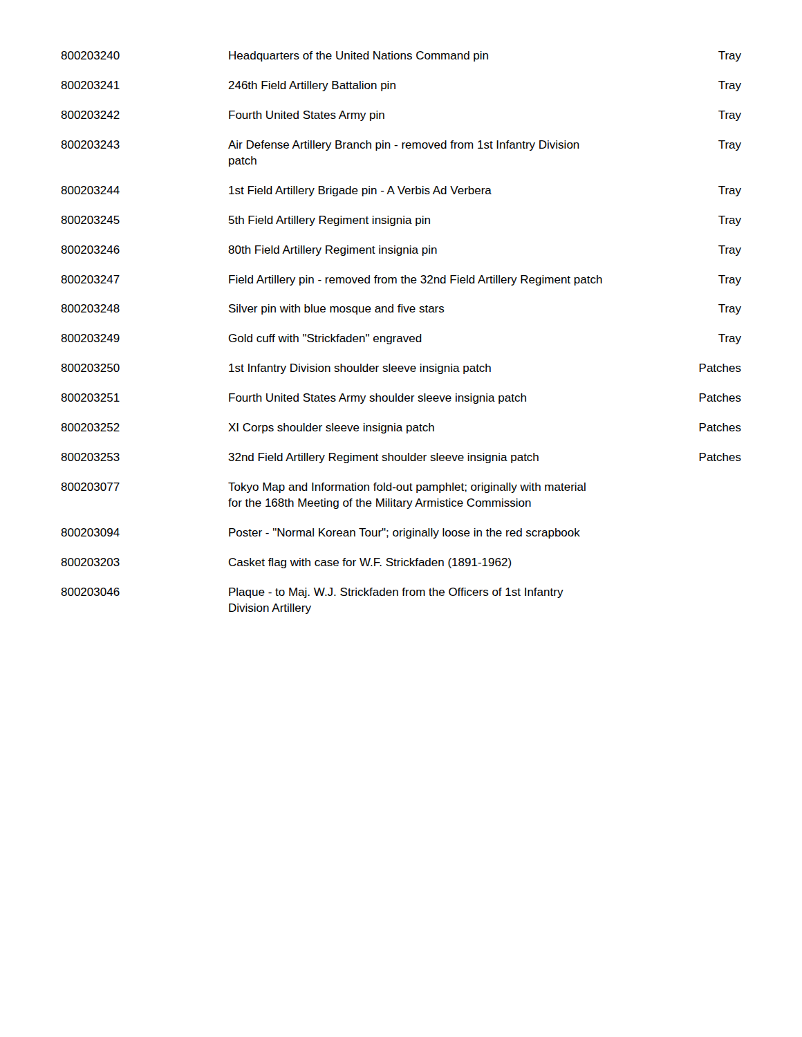| 800203240 | Headquarters of the United Nations Command pin | Tray |
| 800203241 | 246th Field Artillery Battalion pin | Tray |
| 800203242 | Fourth United States Army pin | Tray |
| 800203243 | Air Defense Artillery Branch pin - removed from 1st Infantry Division patch | Tray |
| 800203244 | 1st Field Artillery Brigade pin - A Verbis Ad Verbera | Tray |
| 800203245 | 5th Field Artillery Regiment insignia pin | Tray |
| 800203246 | 80th Field Artillery Regiment insignia pin | Tray |
| 800203247 | Field Artillery pin - removed from the 32nd Field Artillery Regiment patch | Tray |
| 800203248 | Silver pin with blue mosque and five stars | Tray |
| 800203249 | Gold cuff with "Strickfaden" engraved | Tray |
| 800203250 | 1st Infantry Division shoulder sleeve insignia patch | Patches |
| 800203251 | Fourth United States Army shoulder sleeve insignia patch | Patches |
| 800203252 | XI Corps shoulder sleeve insignia patch | Patches |
| 800203253 | 32nd Field Artillery Regiment shoulder sleeve insignia patch | Patches |
| 800203077 | Tokyo Map and Information fold-out pamphlet; originally with material for the 168th Meeting of the Military Armistice Commission | |
| 800203094 | Poster - "Normal Korean Tour"; originally loose in the red scrapbook | |
| 800203203 | Casket flag with case for W.F. Strickfaden (1891-1962) | |
| 800203046 | Plaque - to Maj. W.J. Strickfaden from the Officers of 1st Infantry Division Artillery | |